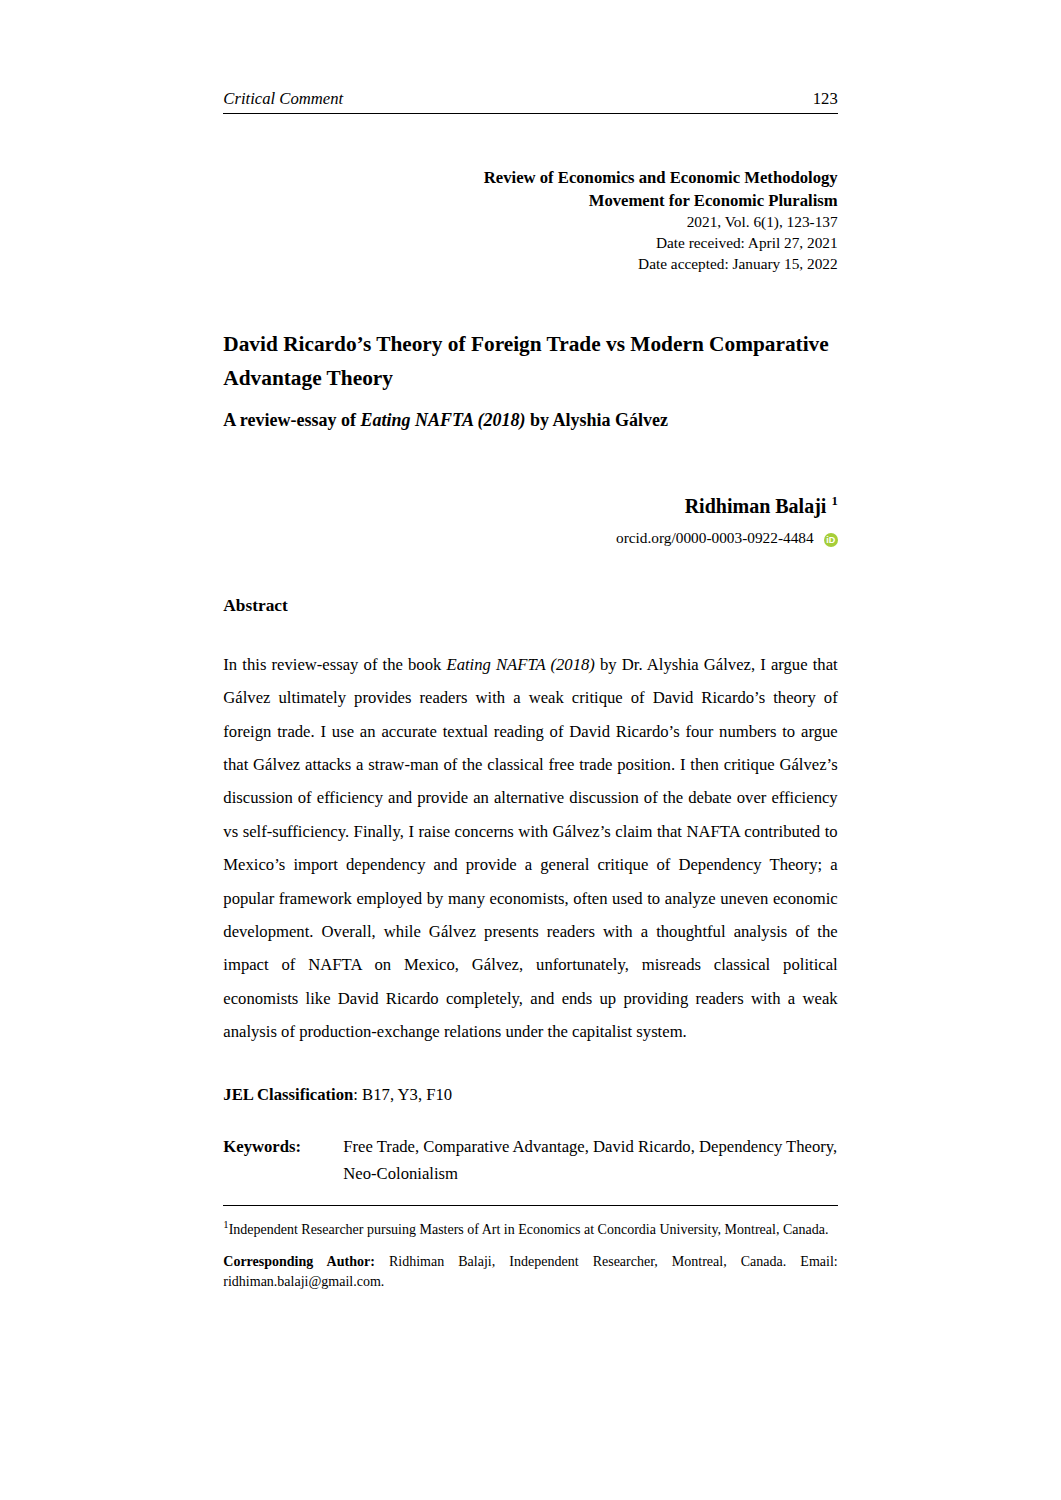Critical Comment 123
Review of Economics and Economic Methodology
Movement for Economic Pluralism
2021, Vol. 6(1), 123-137
Date received: April 27, 2021
Date accepted: January 15, 2022
David Ricardo’s Theory of Foreign Trade vs Modern Comparative Advantage Theory
A review-essay of Eating NAFTA (2018) by Alyshia Gálvez
Ridhiman Balaji 1
orcid.org/0000-0003-0922-4484 iD
Abstract
In this review-essay of the book Eating NAFTA (2018) by Dr. Alyshia Gálvez, I argue that Gálvez ultimately provides readers with a weak critique of David Ricardo’s theory of foreign trade. I use an accurate textual reading of David Ricardo’s four numbers to argue that Gálvez attacks a straw-man of the classical free trade position. I then critique Gálvez’s discussion of efficiency and provide an alternative discussion of the debate over efficiency vs self-sufficiency. Finally, I raise concerns with Gálvez’s claim that NAFTA contributed to Mexico’s import dependency and provide a general critique of Dependency Theory; a popular framework employed by many economists, often used to analyze uneven economic development. Overall, while Gálvez presents readers with a thoughtful analysis of the impact of NAFTA on Mexico, Gálvez, unfortunately, misreads classical political economists like David Ricardo completely, and ends up providing readers with a weak analysis of production-exchange relations under the capitalist system.
JEL Classification: B17, Y3, F10
Keywords:
Free Trade, Comparative Advantage, David Ricardo, Dependency Theory,
Neo-Colonialism
1Independent Researcher pursuing Masters of Art in Economics at Concordia University, Montreal, Canada.
Corresponding Author: Ridhiman Balaji, Independent Researcher, Montreal, Canada. Email: ridhiman.balaji@gmail.com.